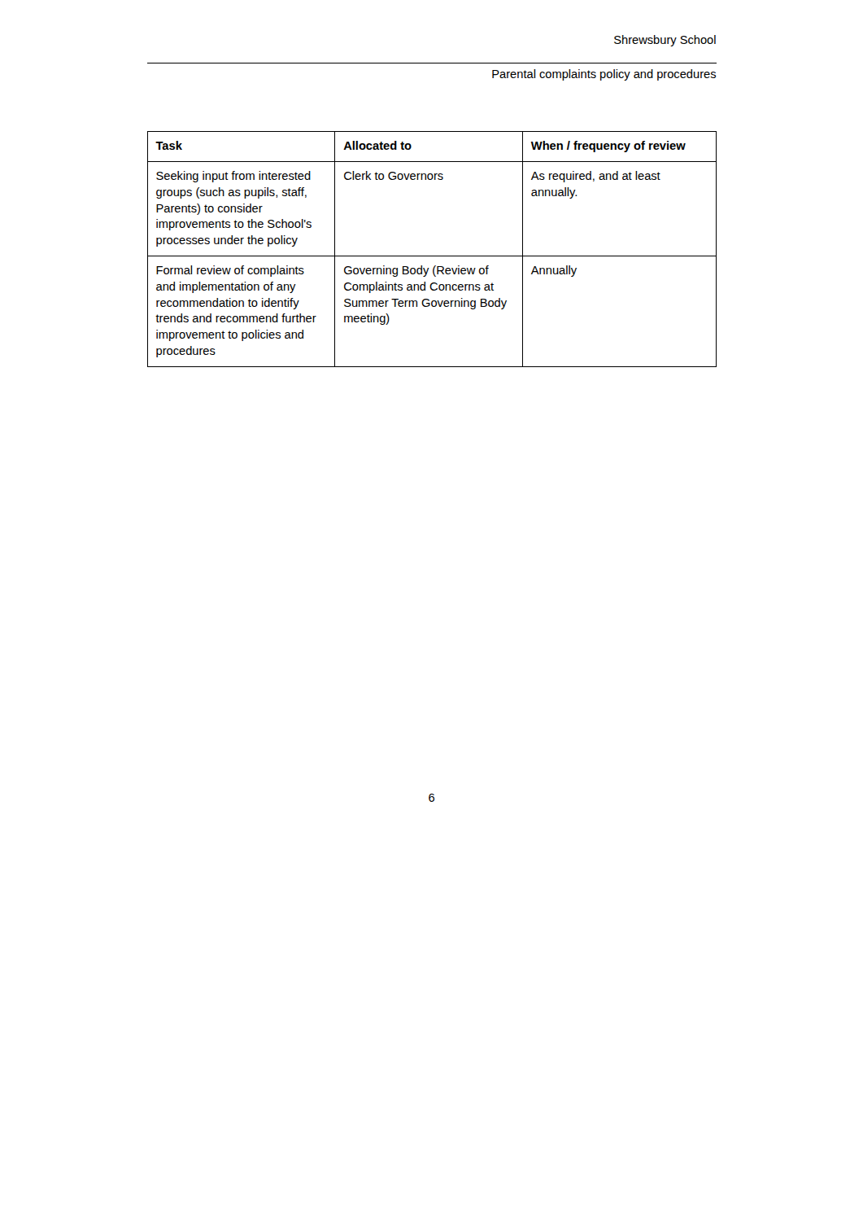Shrewsbury School
Parental complaints policy and procedures
| Task | Allocated to | When / frequency of review |
| --- | --- | --- |
| Seeking input from interested groups (such as pupils, staff, Parents) to consider improvements to the School's processes under the policy | Clerk to Governors | As required, and at least annually. |
| Formal review of complaints and implementation of any recommendation to identify trends and recommend further improvement to policies and procedures | Governing Body (Review of Complaints and Concerns at Summer Term Governing Body meeting) | Annually |
6